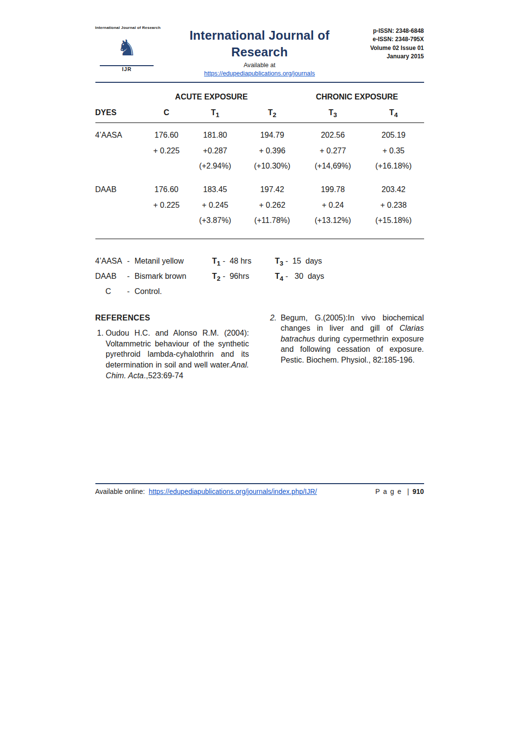International Journal of Research
♞
IJR
International Journal of Research
Available at
https://edupediapublications.org/journals
p-ISSN: 2348-6848
e-ISSN: 2348-795X
Volume 02 Issue 01
January 2015
ACUTE EXPOSURE
CHRONIC EXPOSURE
| DYES | C | T 1 | T 2 | T 3 | T 4 |
| --- | --- | --- | --- | --- | --- |
| 4’AASA | 176.60 + 0.225 | 181.80 +0.287 (+2.94%) | 194.79 + 0.396 (+10.30%) | 202.56 + 0.277 (+14,69%) | 205.19 + 0.35 (+16.18%) |
| DAAB | 176.60 + 0.225 | 183.45 + 0.245 (+3.87%) | 197.42 + 0.262 (+11.78%) | 199.78 + 0.24 (+13.12%) | 203.42 + 0.238 (+15.18%) |
| 4’AASA | - | Metanil yellow | | T 1 - 48 hrs | | T 3 - 15 days |
| DAAB | - | Bismark brown | | T 2 - 96hrs | | T 4 - 30 days |
| C | - | Control. | | | | |
REFERENCES
Oudou H.C. and Alonso R.M. (2004): Voltammetric behaviour of the synthetic pyrethroid lambda-cyhalothrin and its determination in soil and well water.Anal. Chim. Acta.,523:69-74
Begum, G.(2005):In vivo biochemical changes in liver and gill of Clarias batrachus during cypermethrin exposure and following cessation of exposure. Pestic. Biochem. Physiol., 82:185-196.
Available online: https://edupediapublications.org/journals/index.php/IJR/
P a g e | 910